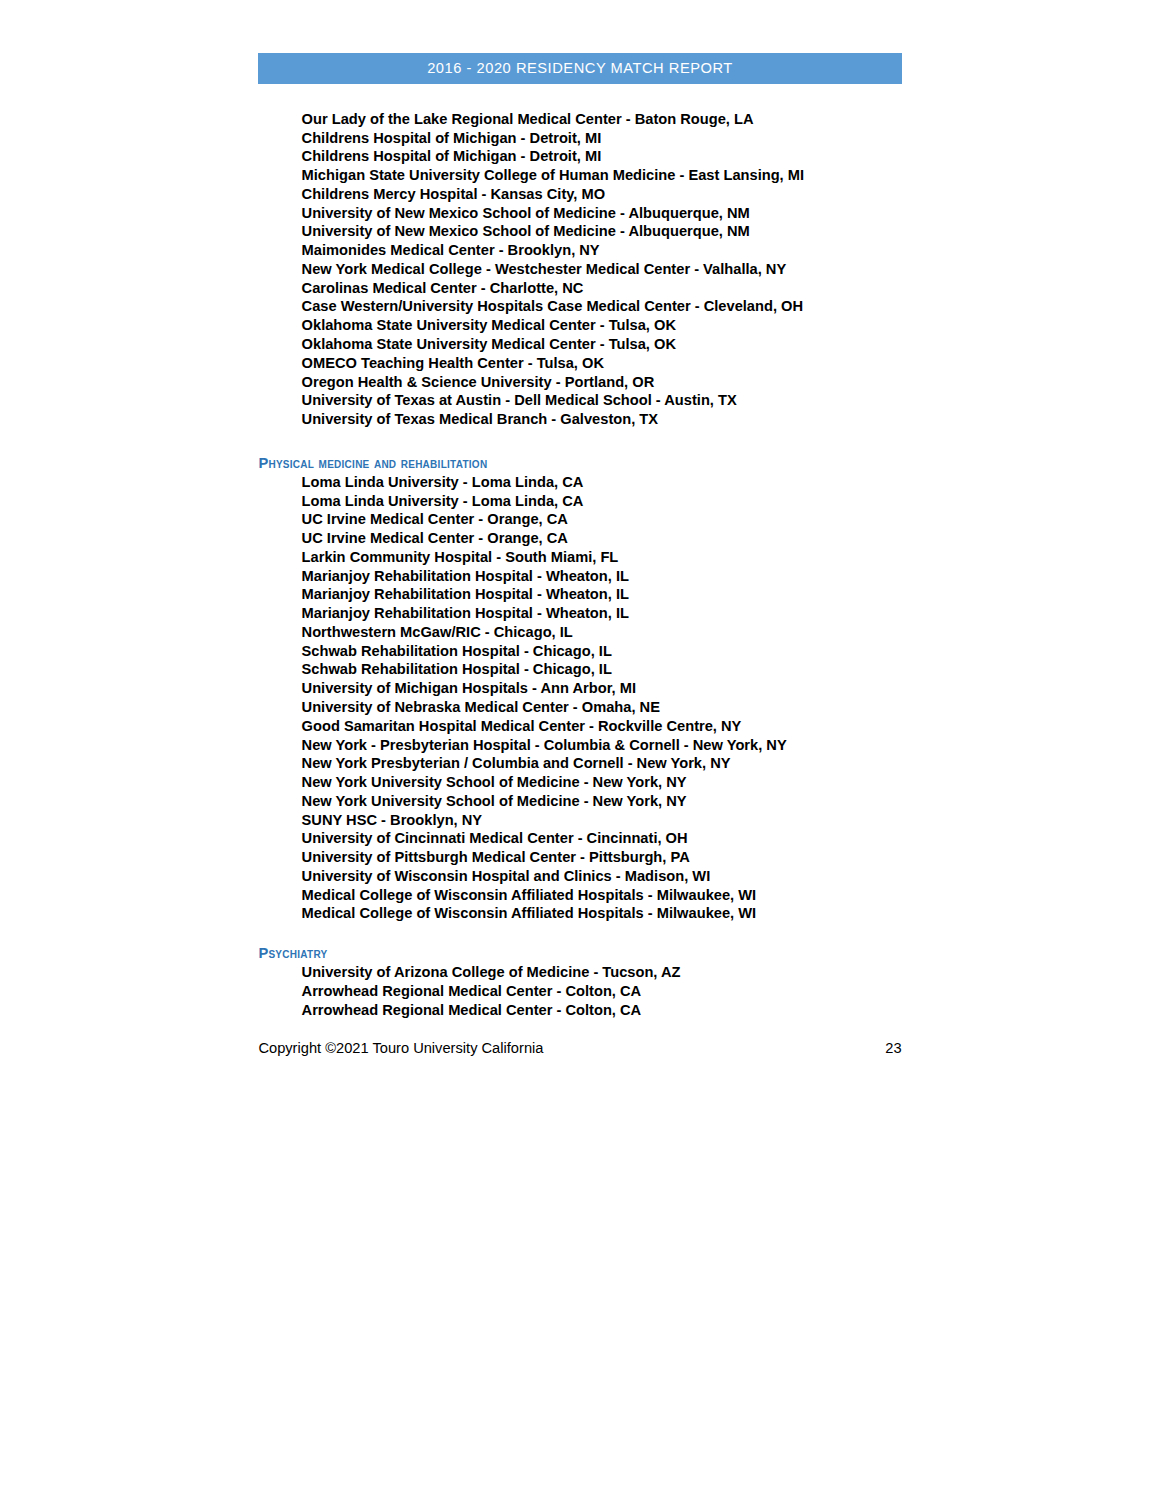2016 - 2020 RESIDENCY MATCH REPORT
Our Lady of the Lake Regional Medical Center - Baton Rouge, LA
Childrens Hospital of Michigan - Detroit, MI
Childrens Hospital of Michigan - Detroit, MI
Michigan State University College of Human Medicine - East Lansing, MI
Childrens Mercy Hospital - Kansas City, MO
University of New Mexico School of Medicine - Albuquerque, NM
University of New Mexico School of Medicine - Albuquerque, NM
Maimonides Medical Center - Brooklyn, NY
New York Medical College - Westchester Medical Center - Valhalla, NY
Carolinas Medical Center - Charlotte, NC
Case Western/University Hospitals Case Medical Center - Cleveland, OH
Oklahoma State University Medical Center - Tulsa, OK
Oklahoma State University Medical Center - Tulsa, OK
OMECO Teaching Health Center - Tulsa, OK
Oregon Health & Science University - Portland, OR
University of Texas at Austin - Dell Medical School - Austin, TX
University of Texas Medical Branch - Galveston, TX
Physical Medicine and Rehabilitation
Loma Linda University - Loma Linda, CA
Loma Linda University - Loma Linda, CA
UC Irvine Medical Center - Orange, CA
UC Irvine Medical Center - Orange, CA
Larkin Community Hospital - South Miami, FL
Marianjoy Rehabilitation Hospital - Wheaton, IL
Marianjoy Rehabilitation Hospital - Wheaton, IL
Marianjoy Rehabilitation Hospital - Wheaton, IL
Northwestern McGaw/RIC - Chicago, IL
Schwab Rehabilitation Hospital - Chicago, IL
Schwab Rehabilitation Hospital - Chicago, IL
University of Michigan Hospitals - Ann Arbor, MI
University of Nebraska Medical Center - Omaha, NE
Good Samaritan Hospital Medical Center - Rockville Centre, NY
New York - Presbyterian Hospital - Columbia & Cornell - New York, NY
New York Presbyterian / Columbia and Cornell - New York, NY
New York University School of Medicine - New York, NY
New York University School of Medicine - New York, NY
SUNY HSC - Brooklyn, NY
University of Cincinnati Medical Center - Cincinnati, OH
University of Pittsburgh Medical Center - Pittsburgh, PA
University of Wisconsin Hospital and Clinics - Madison, WI
Medical College of Wisconsin Affiliated Hospitals - Milwaukee, WI
Medical College of Wisconsin Affiliated Hospitals - Milwaukee, WI
Psychiatry
University of Arizona College of Medicine - Tucson, AZ
Arrowhead Regional Medical Center - Colton, CA
Arrowhead Regional Medical Center - Colton, CA
Copyright ©2021 Touro University California 23